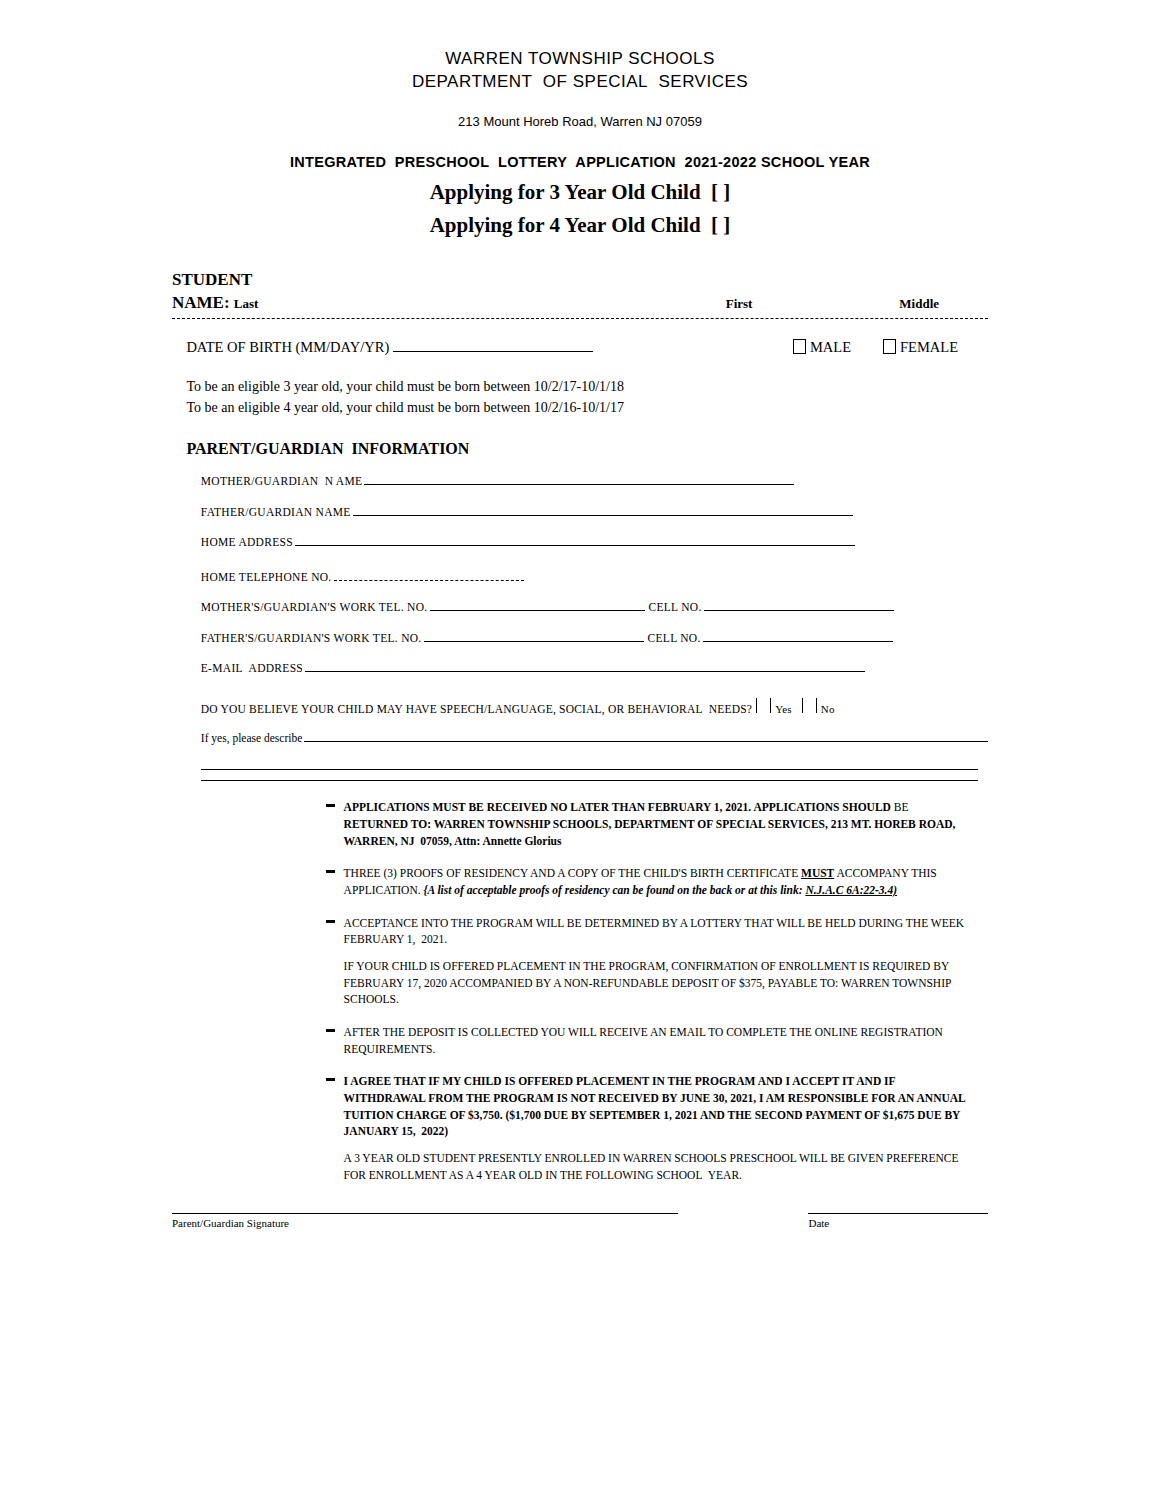WARREN TOWNSHIP SCHOOLS
DEPARTMENT OF SPECIAL SERVICES
213 Mount Horeb Road, Warren NJ 07059
INTEGRATED PRESCHOOL LOTTERY APPLICATION 2021-2022 SCHOOL YEAR
Applying for 3 Year Old Child [ ]
Applying for 4 Year Old Child [ ]
STUDENT
NAME: Last First Middle
DATE OF BIRTH (MM/DAY/YR) MALE FEMALE
To be an eligible 3 year old, your child must be born between 10/2/17-10/1/18
To be an eligible 4 year old, your child must be born between 10/2/16-10/1/17
PARENT/GUARDIAN INFORMATION
MOTHER/GUARDIAN N AME
FATHER/GUARDIAN NAME
HOME ADDRESS
HOME TELEPHONE NO.
MOTHER'S/GUARDIAN'S WORK TEL. NO. CELL NO.
FATHER'S/GUARDIAN'S WORK TEL. NO. CELL NO.
E-MAIL ADDRESS
DO YOU BELIEVE YOUR CHILD MAY HAVE SPEECH/LANGUAGE, SOCIAL, OR BEHAVIORAL NEEDS? Yes No
If yes, please describe
APPLICATIONS MUST BE RECEIVED NO LATER THAN FEBRUARY 1, 2021. APPLICATIONS SHOULD BE RETURNED TO: WARREN TOWNSHIP SCHOOLS, DEPARTMENT OF SPECIAL SERVICES, 213 MT. HOREB ROAD, WARREN, NJ 07059, Attn: Annette Glorius
THREE (3) PROOFS OF RESIDENCY AND A COPY OF THE CHILD'S BIRTH CERTIFICATE MUST ACCOMPANY THIS APPLICATION. {A list of acceptable proofs of residency can be found on the back or at this link: N.J.A.C 6A:22-3.4)
ACCEPTANCE INTO THE PROGRAM WILL BE DETERMINED BY A LOTTERY THAT WILL BE HELD DURING THE WEEK FEBRUARY 1, 2021.
IF YOUR CHILD IS OFFERED PLACEMENT IN THE PROGRAM, CONFIRMATION OF ENROLLMENT IS REQUIRED BY FEBRUARY 17, 2020 ACCOMPANIED BY A NON-REFUNDABLE DEPOSIT OF $375, PAYABLE TO: WARREN TOWNSHIP SCHOOLS.
AFTER THE DEPOSIT IS COLLECTED YOU WILL RECEIVE AN EMAIL TO COMPLETE THE ONLINE REGISTRATION REQUIREMENTS.
I AGREE THAT IF MY CHILD IS OFFERED PLACEMENT IN THE PROGRAM AND I ACCEPT IT AND IF WITHDRAWAL FROM THE PROGRAM IS NOT RECEIVED BY JUNE 30, 2021, I AM RESPONSIBLE FOR AN ANNUAL TUITION CHARGE OF $3,750. ($1,700 DUE BY SEPTEMBER 1, 2021 AND THE SECOND PAYMENT OF $1,675 DUE BY JANUARY 15, 2022)
A 3 YEAR OLD STUDENT PRESENTLY ENROLLED IN WARREN SCHOOLS PRESCHOOL WILL BE GIVEN PREFERENCE FOR ENROLLMENT AS A 4 YEAR OLD IN THE FOLLOWING SCHOOL YEAR.
Parent/Guardian Signature
Date